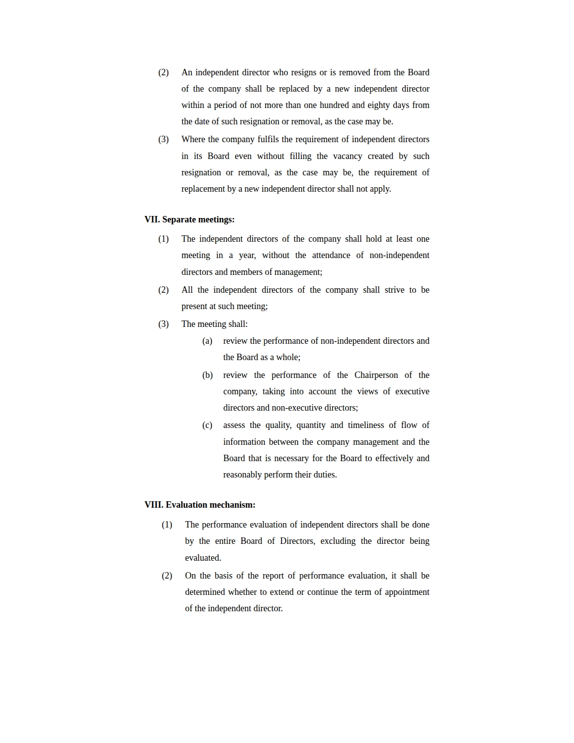(2) An independent director who resigns or is removed from the Board of the company shall be replaced by a new independent director within a period of not more than one hundred and eighty days from the date of such resignation or removal, as the case may be.
(3) Where the company fulfils the requirement of independent directors in its Board even without filling the vacancy created by such resignation or removal, as the case may be, the requirement of replacement by a new independent director shall not apply.
VII. Separate meetings:
(1) The independent directors of the company shall hold at least one meeting in a year, without the attendance of non-independent directors and members of management;
(2) All the independent directors of the company shall strive to be present at such meeting;
(3) The meeting shall:
(a) review the performance of non-independent directors and the Board as a whole;
(b) review the performance of the Chairperson of the company, taking into account the views of executive directors and non-executive directors;
(c) assess the quality, quantity and timeliness of flow of information between the company management and the Board that is necessary for the Board to effectively and reasonably perform their duties.
VIII. Evaluation mechanism:
(1) The performance evaluation of independent directors shall be done by the entire Board of Directors, excluding the director being evaluated.
(2) On the basis of the report of performance evaluation, it shall be determined whether to extend or continue the term of appointment of the independent director.